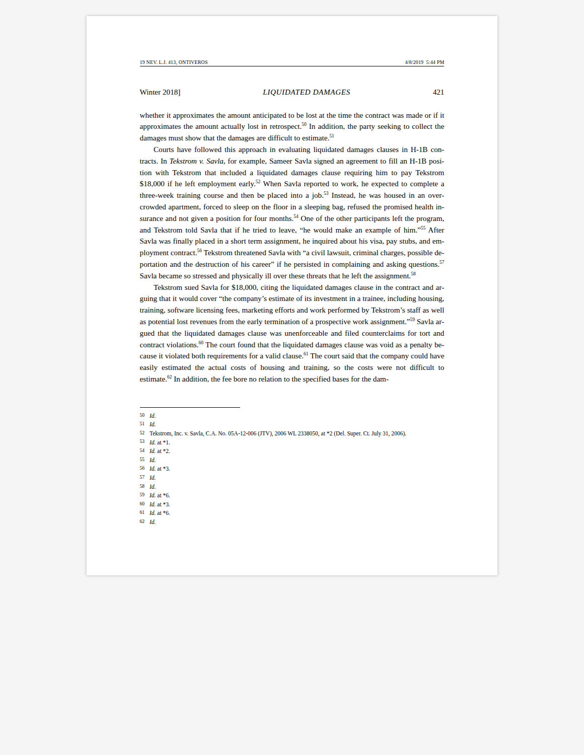19 Nev. L.J. 413, Ontiveros 4/8/2019 5:44 PM
Winter 2018] Liquidated Damages 421
whether it approximates the amount anticipated to be lost at the time the contract was made or if it approximates the amount actually lost in retrospect.50 In addition, the party seeking to collect the damages must show that the damages are difficult to estimate.51
Courts have followed this approach in evaluating liquidated damages clauses in H-1B contracts. In Tekstrom v. Savla, for example, Sameer Savla signed an agreement to fill an H-1B position with Tekstrom that included a liquidated damages clause requiring him to pay Tekstrom $18,000 if he left employment early.52 When Savla reported to work, he expected to complete a three-week training course and then be placed into a job.53 Instead, he was housed in an overcrowded apartment, forced to sleep on the floor in a sleeping bag, refused the promised health insurance and not given a position for four months.54 One of the other participants left the program, and Tekstrom told Savla that if he tried to leave, “he would make an example of him.”55 After Savla was finally placed in a short term assignment, he inquired about his visa, pay stubs, and employment contract.56 Tekstrom threatened Savla with “a civil lawsuit, criminal charges, possible deportation and the destruction of his career” if he persisted in complaining and asking questions.57 Savla became so stressed and physically ill over these threats that he left the assignment.58
Tekstrom sued Savla for $18,000, citing the liquidated damages clause in the contract and arguing that it would cover “the company’s estimate of its investment in a trainee, including housing, training, software licensing fees, marketing efforts and work performed by Tekstrom’s staff as well as potential lost revenues from the early termination of a prospective work assignment.”59 Savla argued that the liquidated damages clause was unenforceable and filed counterclaims for tort and contract violations.60 The court found that the liquidated damages clause was void as a penalty because it violated both requirements for a valid clause.61 The court said that the company could have easily estimated the actual costs of housing and training, so the costs were not difficult to estimate.62 In addition, the fee bore no relation to the specified bases for the dam-
50 Id.
51 Id.
52 Tekstrom, Inc. v. Savla, C.A. No. 05A-12-006 (JTV), 2006 WL 2338050, at *2 (Del. Super. Ct. July 31, 2006).
53 Id. at *1.
54 Id. at *2.
55 Id.
56 Id. at *3.
57 Id.
58 Id.
59 Id. at *6.
60 Id. at *3.
61 Id. at *6.
62 Id.